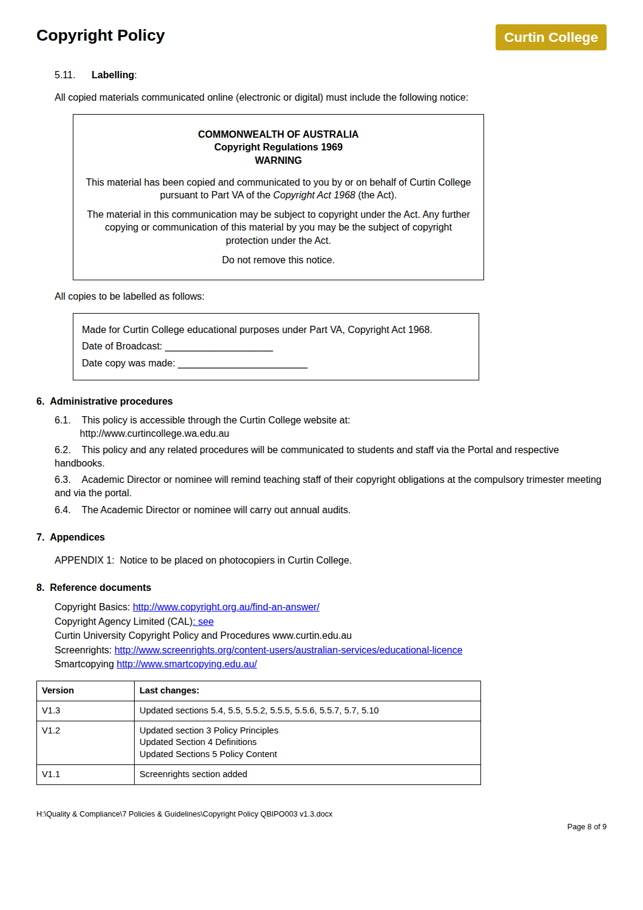Copyright Policy
Curtin College
5.11. Labelling:
All copied materials communicated online (electronic or digital) must include the following notice:
COMMONWEALTH OF AUSTRALIA
Copyright Regulations 1969
WARNING
This material has been copied and communicated to you by or on behalf of Curtin College pursuant to Part VA of the Copyright Act 1968 (the Act).
The material in this communication may be subject to copyright under the Act. Any further copying or communication of this material by you may be the subject of copyright protection under the Act.
Do not remove this notice.
All copies to be labelled as follows:
Made for Curtin College educational purposes under Part VA, Copyright Act 1968.
Date of Broadcast: ____________________
Date copy was made: ________________________
6. Administrative procedures
6.1. This policy is accessible through the Curtin College website at:
http://www.curtincollege.wa.edu.au
6.2. This policy and any related procedures will be communicated to students and staff via the Portal and respective handbooks.
6.3. Academic Director or nominee will remind teaching staff of their copyright obligations at the compulsory trimester meeting and via the portal.
6.4. The Academic Director or nominee will carry out annual audits.
7. Appendices
APPENDIX 1: Notice to be placed on photocopiers in Curtin College.
8. Reference documents
Copyright Basics: http://www.copyright.org.au/find-an-answer/
Copyright Agency Limited (CAL): see
Curtin University Copyright Policy and Procedures www.curtin.edu.au
Screenrights: http://www.screenrights.org/content-users/australian-services/educational-licence
Smartcopying http://www.smartcopying.edu.au/
| Version | Last changes: |
| --- | --- |
| V1.3 | Updated sections 5.4, 5.5, 5.5.2, 5.5.5, 5.5.6, 5.5.7, 5.7, 5.10 |
| V1.2 | Updated section 3 Policy Principles Updated Section 4 Definitions Updated Sections 5 Policy Content |
| V1.1 | Screenrights section added |
H:\Quality & Compliance\7 Policies & Guidelines\Copyright Policy QBIPO003 v1.3.docx
Page 8 of 9